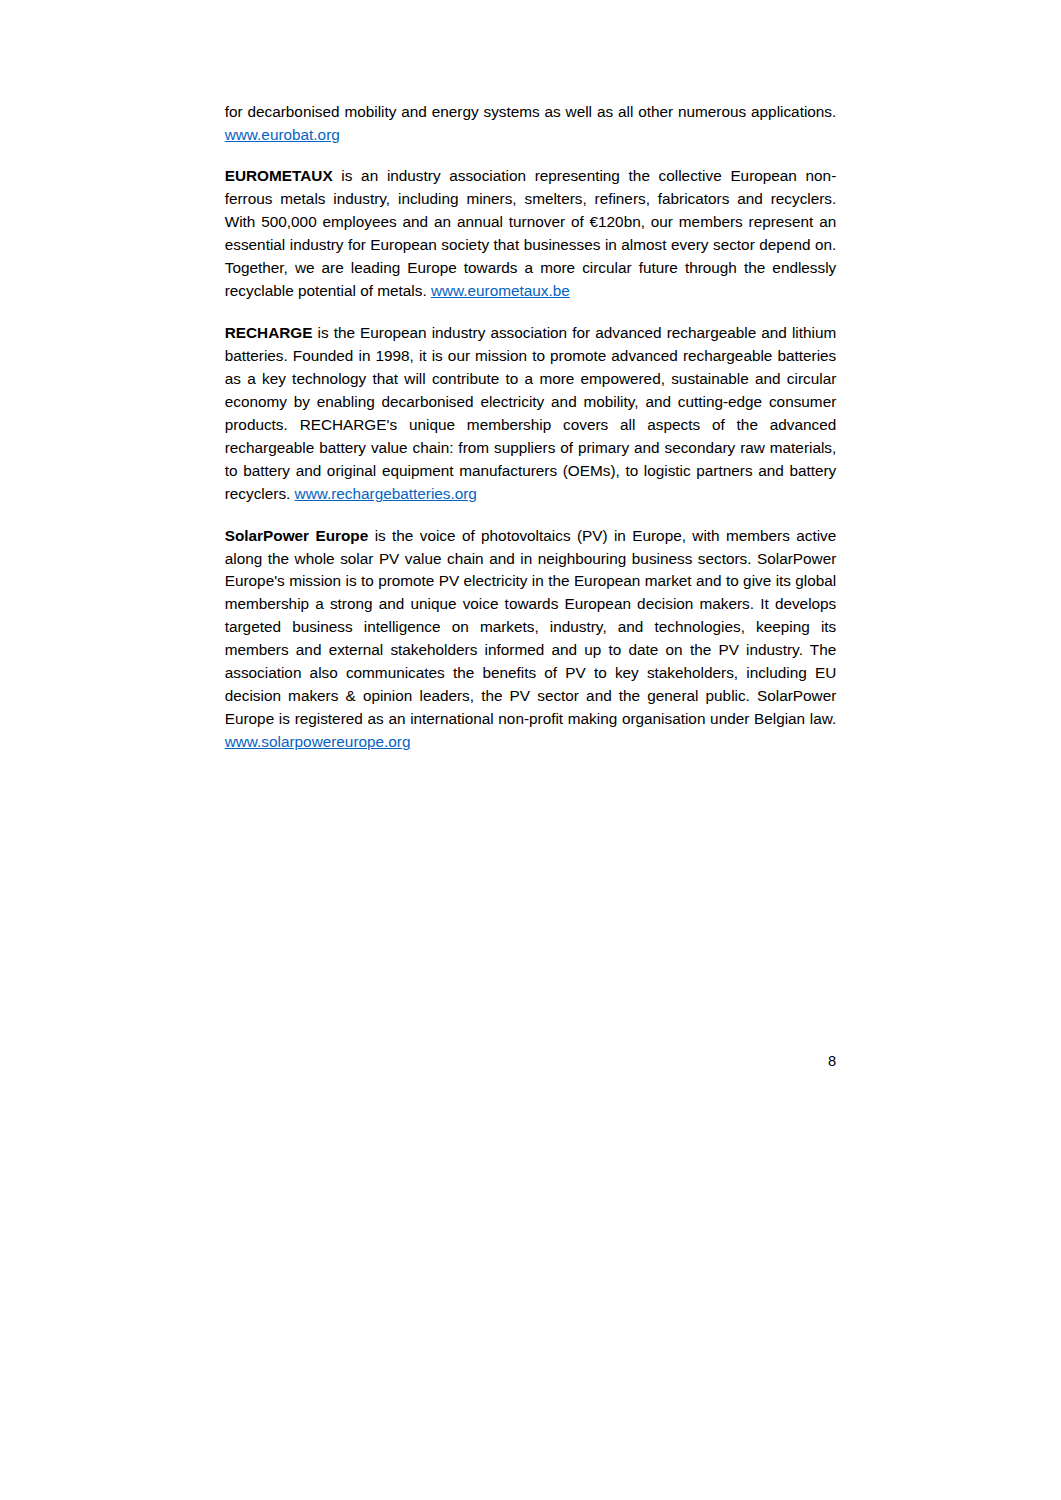for decarbonised mobility and energy systems as well as all other numerous applications. www.eurobat.org
EUROMETAUX is an industry association representing the collective European non-ferrous metals industry, including miners, smelters, refiners, fabricators and recyclers. With 500,000 employees and an annual turnover of €120bn, our members represent an essential industry for European society that businesses in almost every sector depend on. Together, we are leading Europe towards a more circular future through the endlessly recyclable potential of metals. www.eurometaux.be
RECHARGE is the European industry association for advanced rechargeable and lithium batteries. Founded in 1998, it is our mission to promote advanced rechargeable batteries as a key technology that will contribute to a more empowered, sustainable and circular economy by enabling decarbonised electricity and mobility, and cutting-edge consumer products. RECHARGE's unique membership covers all aspects of the advanced rechargeable battery value chain: from suppliers of primary and secondary raw materials, to battery and original equipment manufacturers (OEMs), to logistic partners and battery recyclers. www.rechargebatteries.org
SolarPower Europe is the voice of photovoltaics (PV) in Europe, with members active along the whole solar PV value chain and in neighbouring business sectors. SolarPower Europe's mission is to promote PV electricity in the European market and to give its global membership a strong and unique voice towards European decision makers. It develops targeted business intelligence on markets, industry, and technologies, keeping its members and external stakeholders informed and up to date on the PV industry. The association also communicates the benefits of PV to key stakeholders, including EU decision makers & opinion leaders, the PV sector and the general public. SolarPower Europe is registered as an international non-profit making organisation under Belgian law. www.solarpowereurope.org
8